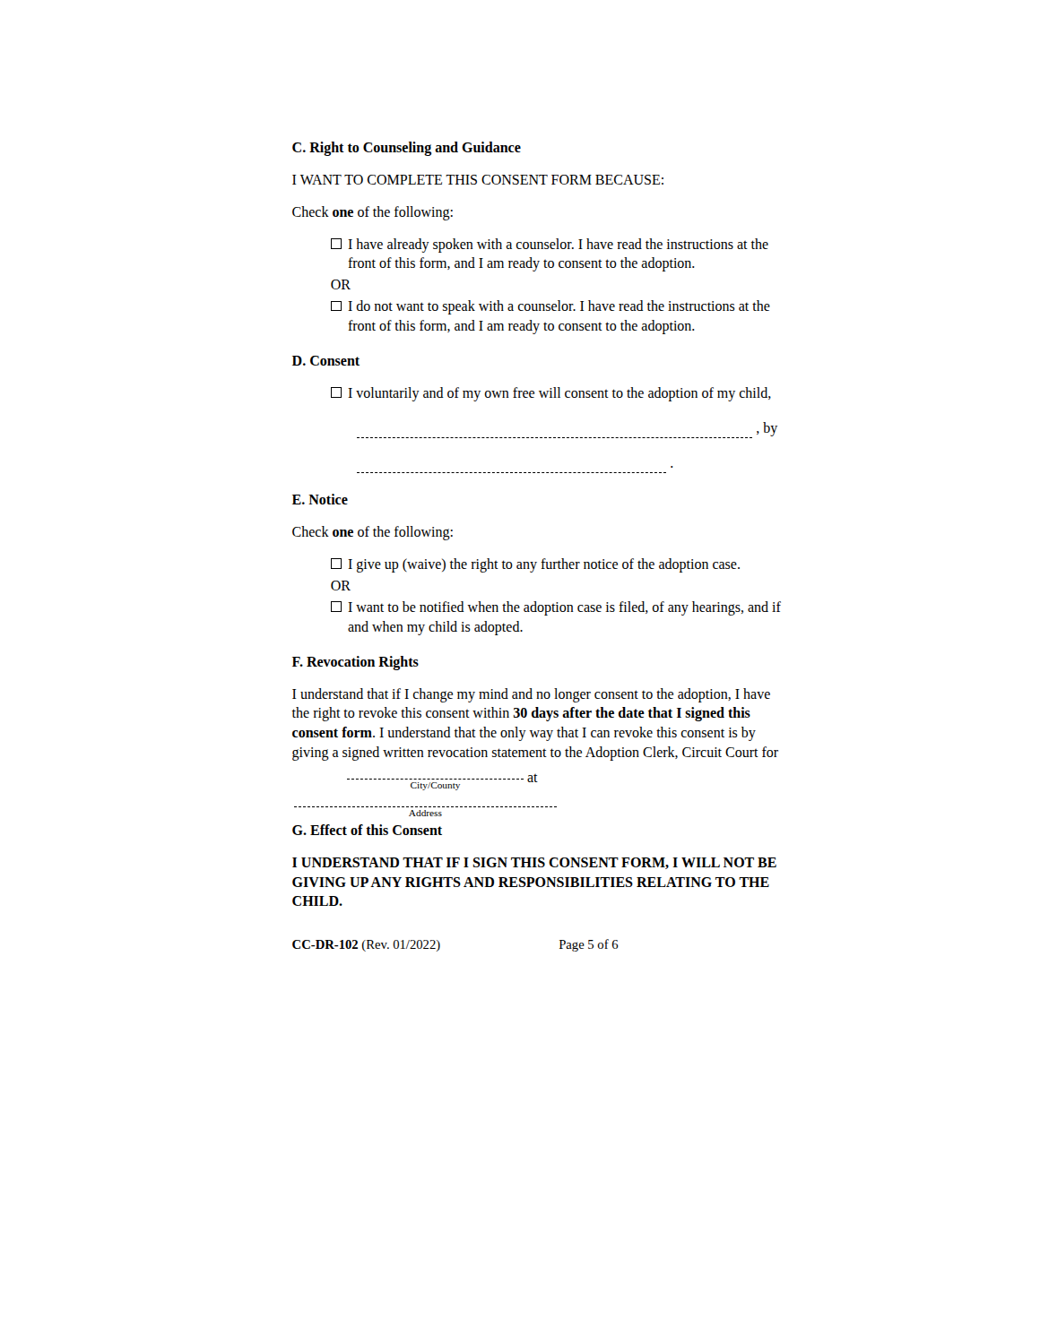C. Right to Counseling and Guidance
I WANT TO COMPLETE THIS CONSENT FORM BECAUSE:
Check one of the following:
I have already spoken with a counselor. I have read the instructions at the front of this form, and I am ready to consent to the adoption.
OR
I do not want to speak with a counselor. I have read the instructions at the front of this form, and I am ready to consent to the adoption.
D. Consent
I voluntarily and of my own free will consent to the adoption of my child,
, by
.
E. Notice
Check one of the following:
I give up (waive) the right to any further notice of the adoption case.
OR
I want to be notified when the adoption case is filed, of any hearings, and if and when my child is adopted.
F. Revocation Rights
I understand that if I change my mind and no longer consent to the adoption, I have the right to revoke this consent within 30 days after the date that I signed this consent form. I understand that the only way that I can revoke this consent is by giving a signed written revocation statement to the Adoption Clerk, Circuit Court for
Court for City/County at Address
G. Effect of this Consent
I UNDERSTAND THAT IF I SIGN THIS CONSENT FORM, I WILL NOT BE GIVING UP ANY RIGHTS AND RESPONSIBILITIES RELATING TO THE CHILD.
CC-DR-102 (Rev. 01/2022)
Page 5 of 6